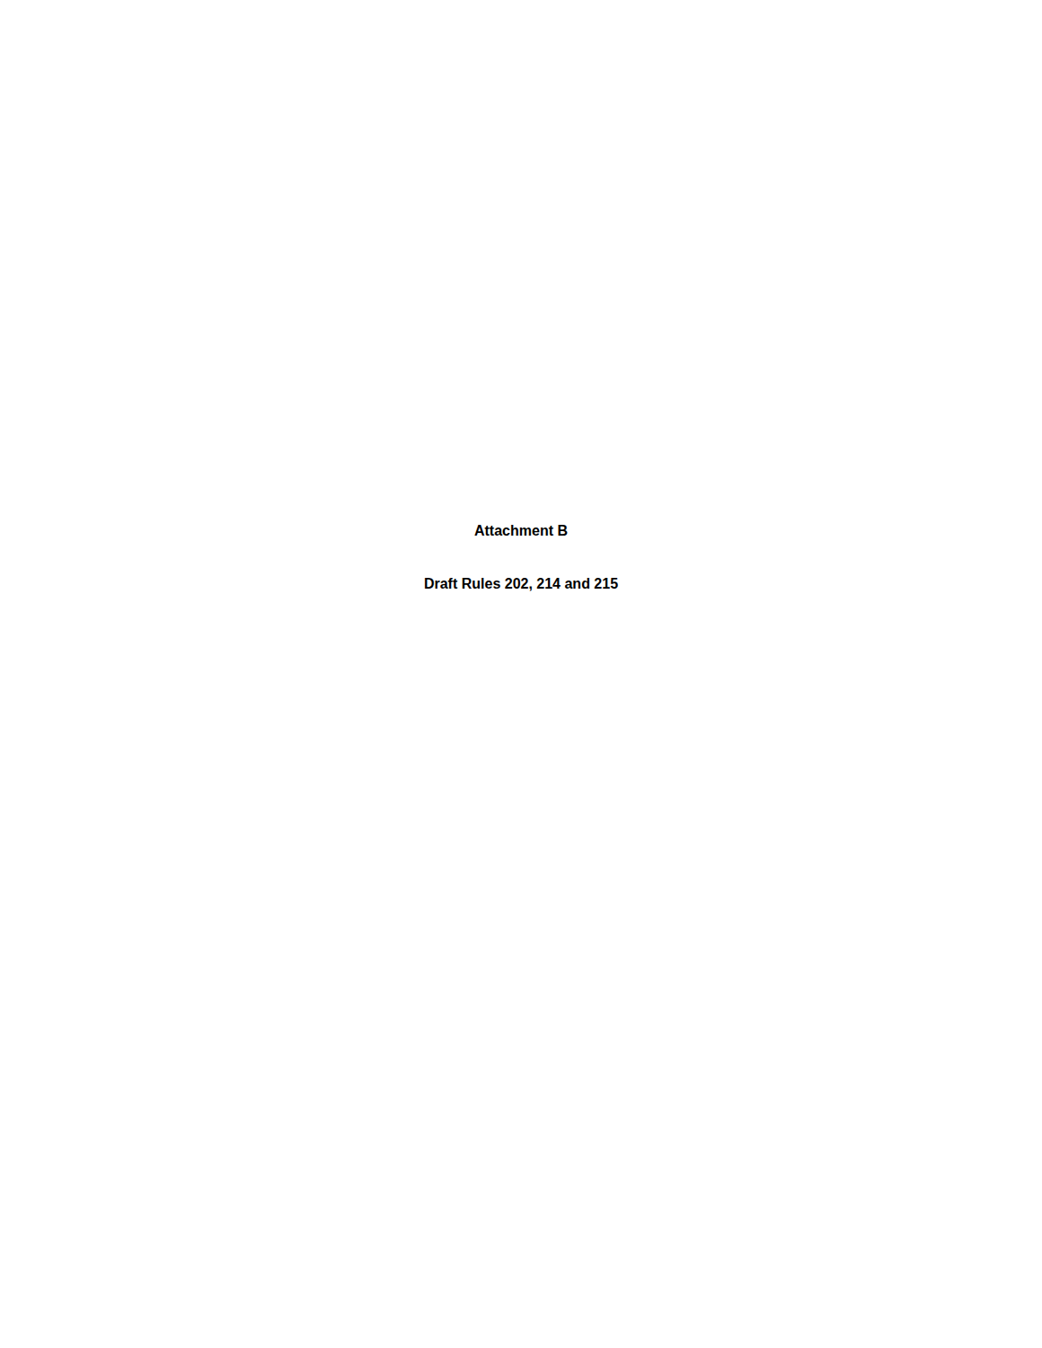Attachment B
Draft Rules 202, 214 and 215